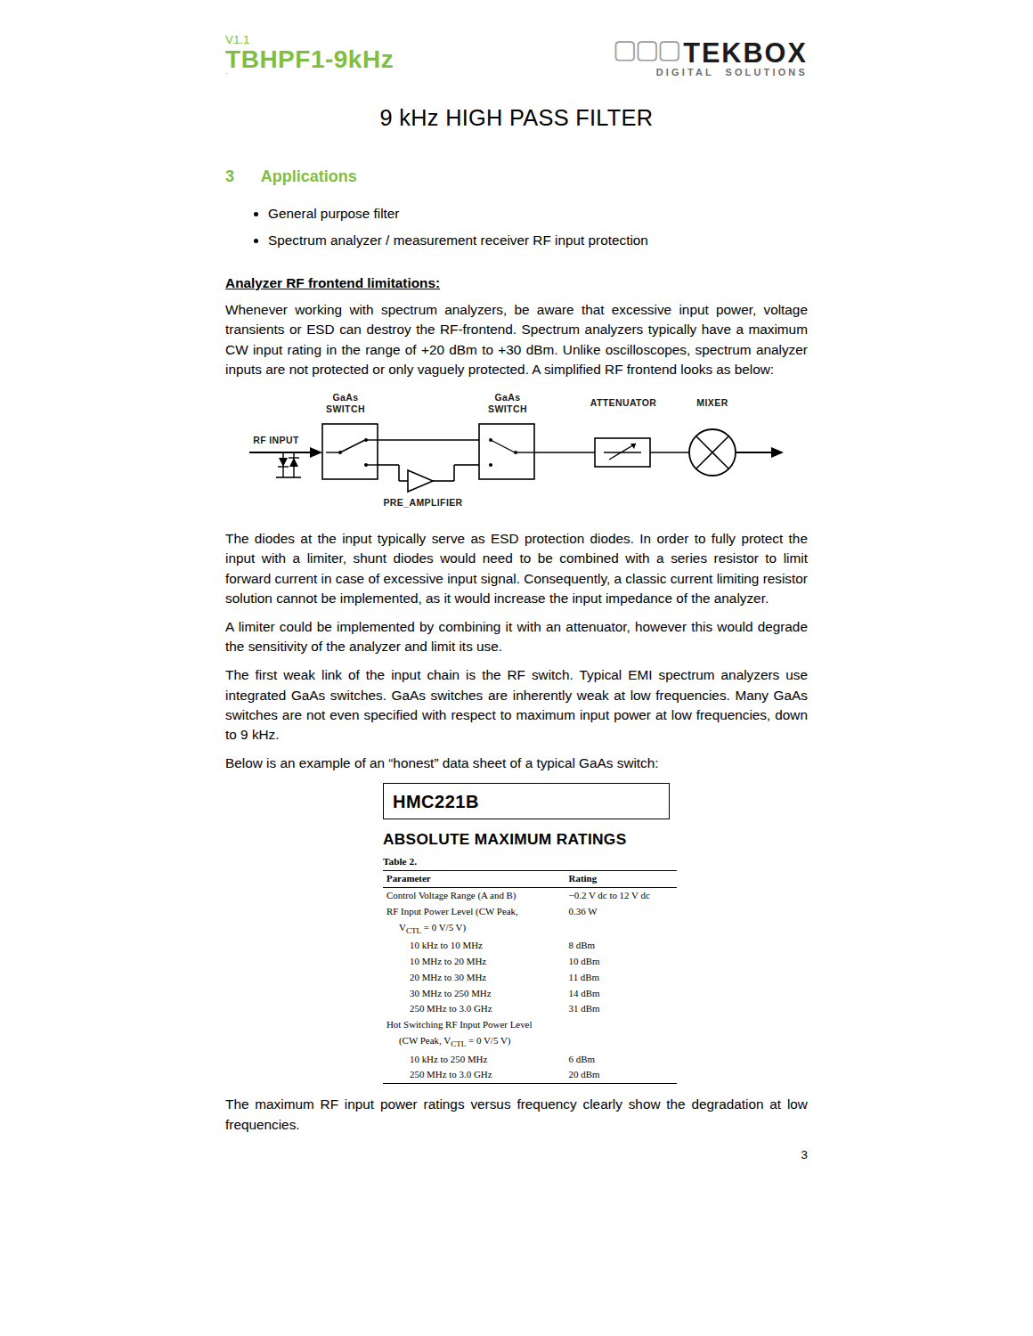V1.1
TBHPF1-9kHz
`
▢▢▢ TEKBOX
DIGITAL SOLUTIONS
9 kHz HIGH PASS FILTER
3 Applications
General purpose filter
Spectrum analyzer / measurement receiver RF input protection
Analyzer RF frontend limitations:
Whenever working with spectrum analyzers, be aware that excessive input power, voltage transients or ESD can destroy the RF-frontend. Spectrum analyzers typically have a maximum CW input rating in the range of +20 dBm to +30 dBm. Unlike oscilloscopes, spectrum analyzer inputs are not protected or only vaguely protected. A simplified RF frontend looks as below:
GaAs SWITCH GaAs SWITCH ATTENUATOR MIXER RF INPUT PRE_AMPLIFIER
The diodes at the input typically serve as ESD protection diodes. In order to fully protect the input with a limiter, shunt diodes would need to be combined with a series resistor to limit forward current in case of excessive input signal. Consequently, a classic current limiting resistor solution cannot be implemented, as it would increase the input impedance of the analyzer.
A limiter could be implemented by combining it with an attenuator, however this would degrade the sensitivity of the analyzer and limit its use.
The first weak link of the input chain is the RF switch. Typical EMI spectrum analyzers use integrated GaAs switches. GaAs switches are inherently weak at low frequencies. Many GaAs switches are not even specified with respect to maximum input power at low frequencies, down to 9 kHz.
Below is an example of an “honest” data sheet of a typical GaAs switch:
HMC221B
ABSOLUTE MAXIMUM RATINGS
Table 2.
| Parameter | Rating |
| --- | --- |
| Control Voltage Range (A and B) | −0.2 V dc to 12 V dc |
| RF Input Power Level (CW Peak, | 0.36 W |
| V CTL = 0 V/5 V) | |
| 10 kHz to 10 MHz | 8 dBm |
| 10 MHz to 20 MHz | 10 dBm |
| 20 MHz to 30 MHz | 11 dBm |
| 30 MHz to 250 MHz | 14 dBm |
| 250 MHz to 3.0 GHz | 31 dBm |
| Hot Switching RF Input Power Level | |
| (CW Peak, V CTL = 0 V/5 V) | |
| 10 kHz to 250 MHz | 6 dBm |
| 250 MHz to 3.0 GHz | 20 dBm |
The maximum RF input power ratings versus frequency clearly show the degradation at low frequencies.
3